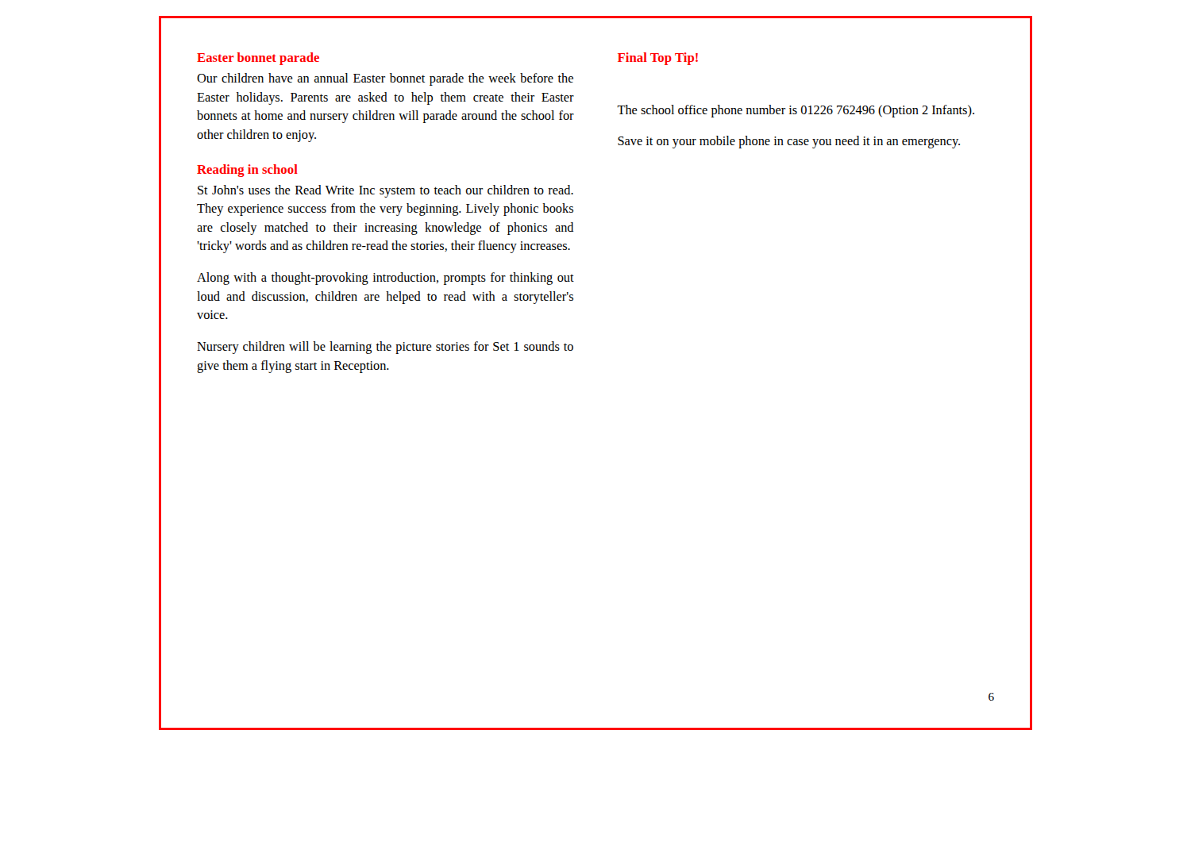Easter bonnet parade
Our children have an annual Easter bonnet parade the week before the Easter holidays. Parents are asked to help them create their Easter bonnets at home and nursery children will parade around the school for other children to enjoy.
Reading in school
St John's uses the Read Write Inc system to teach our children to read. They experience success from the very beginning. Lively phonic books are closely matched to their increasing knowledge of phonics and 'tricky' words and as children re-read the stories, their fluency increases.
Along with a thought-provoking introduction, prompts for thinking out loud and discussion, children are helped to read with a storyteller's voice.
Nursery children will be learning the picture stories for Set 1 sounds to give them a flying start in Reception.
Final Top Tip!
The school office phone number is 01226 762496 (Option 2 Infants).
Save it on your mobile phone in case you need it in an emergency.
6